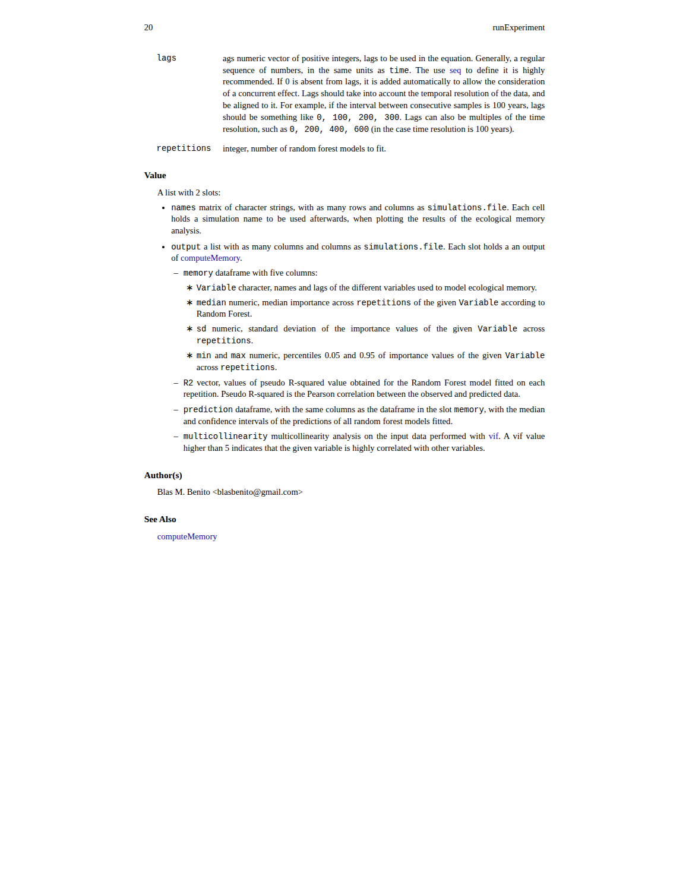20 runExperiment
lags
ags numeric vector of positive integers, lags to be used in the equation. Generally, a regular sequence of numbers, in the same units as time. The use seq to define it is highly recommended. If 0 is absent from lags, it is added automatically to allow the consideration of a concurrent effect. Lags should take into account the temporal resolution of the data, and be aligned to it. For example, if the interval between consecutive samples is 100 years, lags should be something like 0, 100, 200, 300. Lags can also be multiples of the time resolution, such as 0, 200, 400, 600 (in the case time resolution is 100 years).
repetitions
integer, number of random forest models to fit.
Value
A list with 2 slots:
names matrix of character strings, with as many rows and columns as simulations.file. Each cell holds a simulation name to be used afterwards, when plotting the results of the ecological memory analysis.
output a list with as many columns and columns as simulations.file. Each slot holds a an output of computeMemory.
memory dataframe with five columns:
Variable character, names and lags of the different variables used to model ecological memory.
median numeric, median importance across repetitions of the given Variable according to Random Forest.
sd numeric, standard deviation of the importance values of the given Variable across repetitions.
min and max numeric, percentiles 0.05 and 0.95 of importance values of the given Variable across repetitions.
R2 vector, values of pseudo R-squared value obtained for the Random Forest model fitted on each repetition. Pseudo R-squared is the Pearson correlation between the observed and predicted data.
prediction dataframe, with the same columns as the dataframe in the slot memory, with the median and confidence intervals of the predictions of all random forest models fitted.
multicollinearity multicollinearity analysis on the input data performed with vif. A vif value higher than 5 indicates that the given variable is highly correlated with other variables.
Author(s)
Blas M. Benito <blasbenito@gmail.com>
See Also
computeMemory